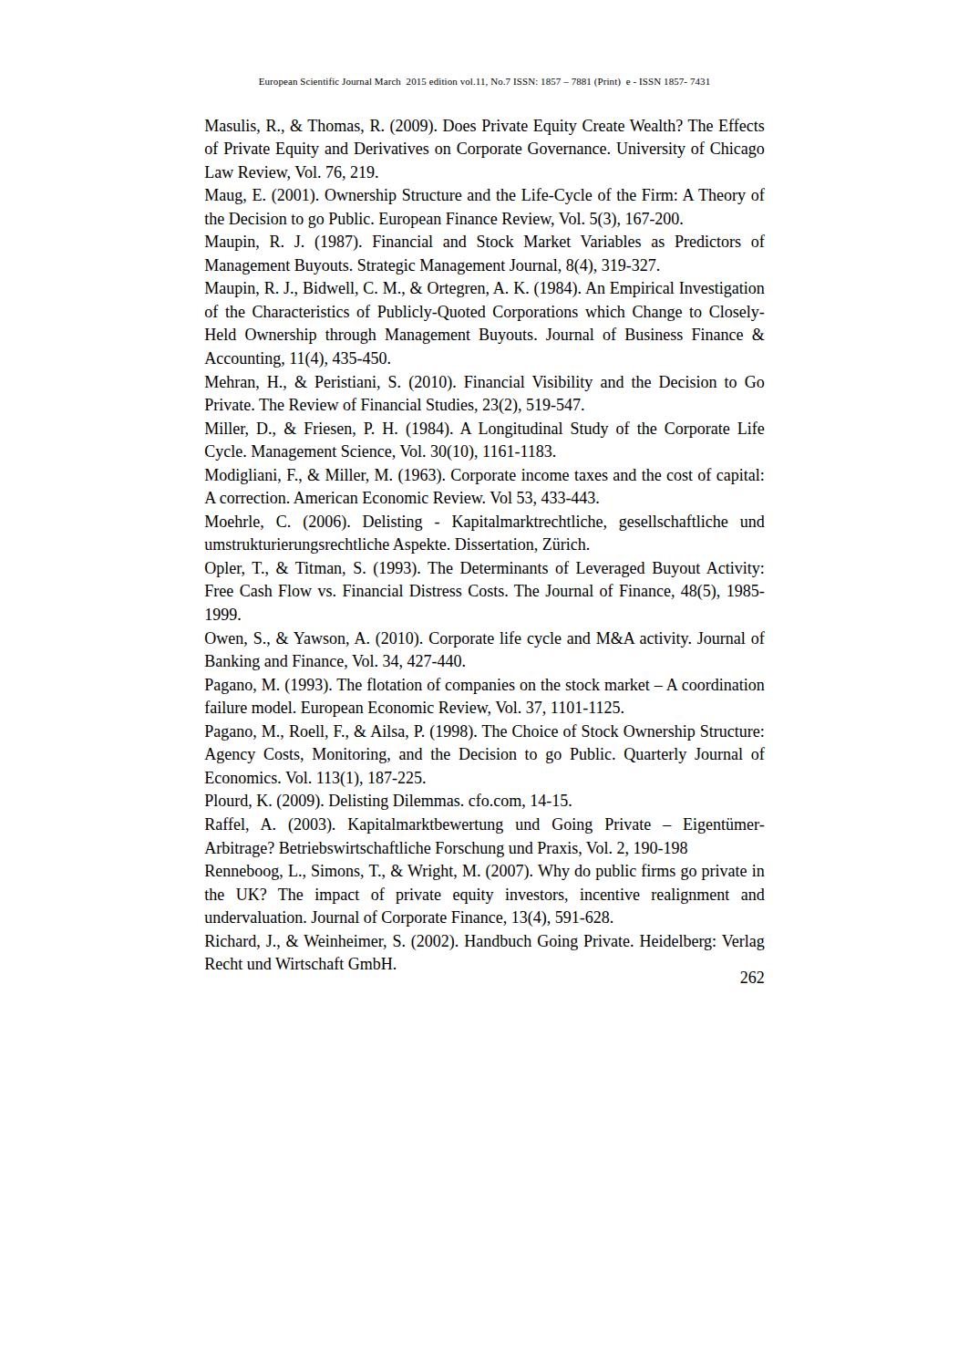European Scientific Journal March 2015 edition vol.11, No.7 ISSN: 1857 – 7881 (Print) e - ISSN 1857- 7431
Masulis, R., & Thomas, R. (2009). Does Private Equity Create Wealth? The Effects of Private Equity and Derivatives on Corporate Governance. University of Chicago Law Review, Vol. 76, 219.
Maug, E. (2001). Ownership Structure and the Life-Cycle of the Firm: A Theory of the Decision to go Public. European Finance Review, Vol. 5(3), 167-200.
Maupin, R. J. (1987). Financial and Stock Market Variables as Predictors of Management Buyouts. Strategic Management Journal, 8(4), 319-327.
Maupin, R. J., Bidwell, C. M., & Ortegren, A. K. (1984). An Empirical Investigation of the Characteristics of Publicly-Quoted Corporations which Change to Closely-Held Ownership through Management Buyouts. Journal of Business Finance & Accounting, 11(4), 435-450.
Mehran, H., & Peristiani, S. (2010). Financial Visibility and the Decision to Go Private. The Review of Financial Studies, 23(2), 519-547.
Miller, D., & Friesen, P. H. (1984). A Longitudinal Study of the Corporate Life Cycle. Management Science, Vol. 30(10), 1161-1183.
Modigliani, F., & Miller, M. (1963). Corporate income taxes and the cost of capital: A correction. American Economic Review. Vol 53, 433-443.
Moehrle, C. (2006). Delisting - Kapitalmarktrechtliche, gesellschaftliche und umstrukturierungsrechtliche Aspekte. Dissertation, Zürich.
Opler, T., & Titman, S. (1993). The Determinants of Leveraged Buyout Activity: Free Cash Flow vs. Financial Distress Costs. The Journal of Finance, 48(5), 1985-1999.
Owen, S., & Yawson, A. (2010). Corporate life cycle and M&A activity. Journal of Banking and Finance, Vol. 34, 427-440.
Pagano, M. (1993). The flotation of companies on the stock market – A coordination failure model. European Economic Review, Vol. 37, 1101-1125.
Pagano, M., Roell, F., & Ailsa, P. (1998). The Choice of Stock Ownership Structure: Agency Costs, Monitoring, and the Decision to go Public. Quarterly Journal of Economics. Vol. 113(1), 187-225.
Plourd, K. (2009). Delisting Dilemmas. cfo.com, 14-15.
Raffel, A. (2003). Kapitalmarktbewertung und Going Private – Eigentümer-Arbitrage? Betriebswirtschaftliche Forschung und Praxis, Vol. 2, 190-198
Renneboog, L., Simons, T., & Wright, M. (2007). Why do public firms go private in the UK? The impact of private equity investors, incentive realignment and undervaluation. Journal of Corporate Finance, 13(4), 591-628.
Richard, J., & Weinheimer, S. (2002). Handbuch Going Private. Heidelberg: Verlag Recht und Wirtschaft GmbH.
262